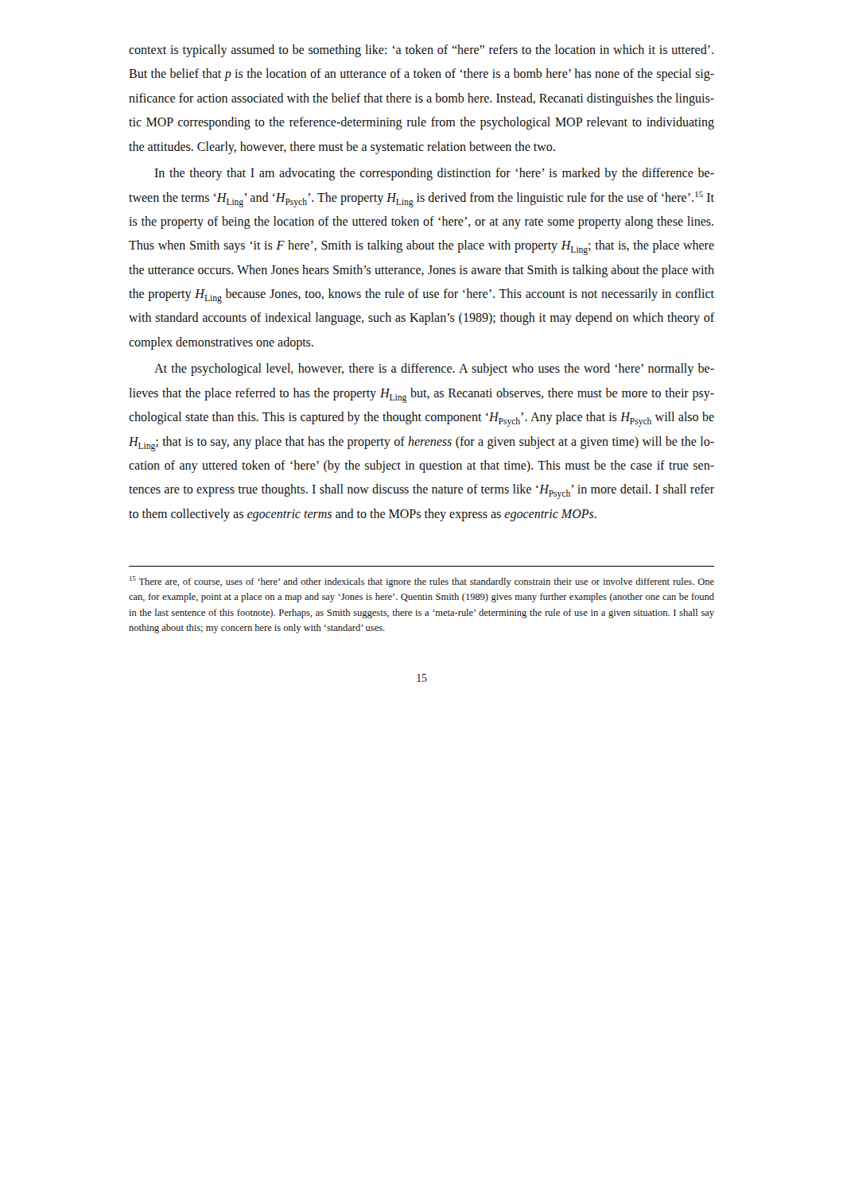context is typically assumed to be something like: ‘a token of “here” refers to the location in which it is uttered’. But the belief that p is the location of an utterance of a token of ‘there is a bomb here’ has none of the special significance for action associated with the belief that there is a bomb here. Instead, Recanati distinguishes the linguistic MOP corresponding to the reference-determining rule from the psychological MOP relevant to individuating the attitudes. Clearly, however, there must be a systematic relation between the two.
In the theory that I am advocating the corresponding distinction for ‘here’ is marked by the difference between the terms ‘HLing’ and ‘HPsych’. The property HLing is derived from the linguistic rule for the use of ‘here’.15 It is the property of being the location of the uttered token of ‘here’, or at any rate some property along these lines. Thus when Smith says ‘it is F here’, Smith is talking about the place with property HLing; that is, the place where the utterance occurs. When Jones hears Smith’s utterance, Jones is aware that Smith is talking about the place with the property HLing because Jones, too, knows the rule of use for ‘here’. This account is not necessarily in conflict with standard accounts of indexical language, such as Kaplan’s (1989); though it may depend on which theory of complex demonstratives one adopts.
At the psychological level, however, there is a difference. A subject who uses the word ‘here’ normally believes that the place referred to has the property HLing but, as Recanati observes, there must be more to their psychological state than this. This is captured by the thought component ‘HPsych’. Any place that is HPsych will also be HLing; that is to say, any place that has the property of hereness (for a given subject at a given time) will be the location of any uttered token of ‘here’ (by the subject in question at that time). This must be the case if true sentences are to express true thoughts. I shall now discuss the nature of terms like ‘HPsych’ in more detail. I shall refer to them collectively as egocentric terms and to the MOPs they express as egocentric MOPs.
15 There are, of course, uses of ‘here’ and other indexicals that ignore the rules that standardly constrain their use or involve different rules. One can, for example, point at a place on a map and say ‘Jones is here’. Quentin Smith (1989) gives many further examples (another one can be found in the last sentence of this footnote). Perhaps, as Smith suggests, there is a ‘meta-rule’ determining the rule of use in a given situation. I shall say nothing about this; my concern here is only with ‘standard’ uses.
15